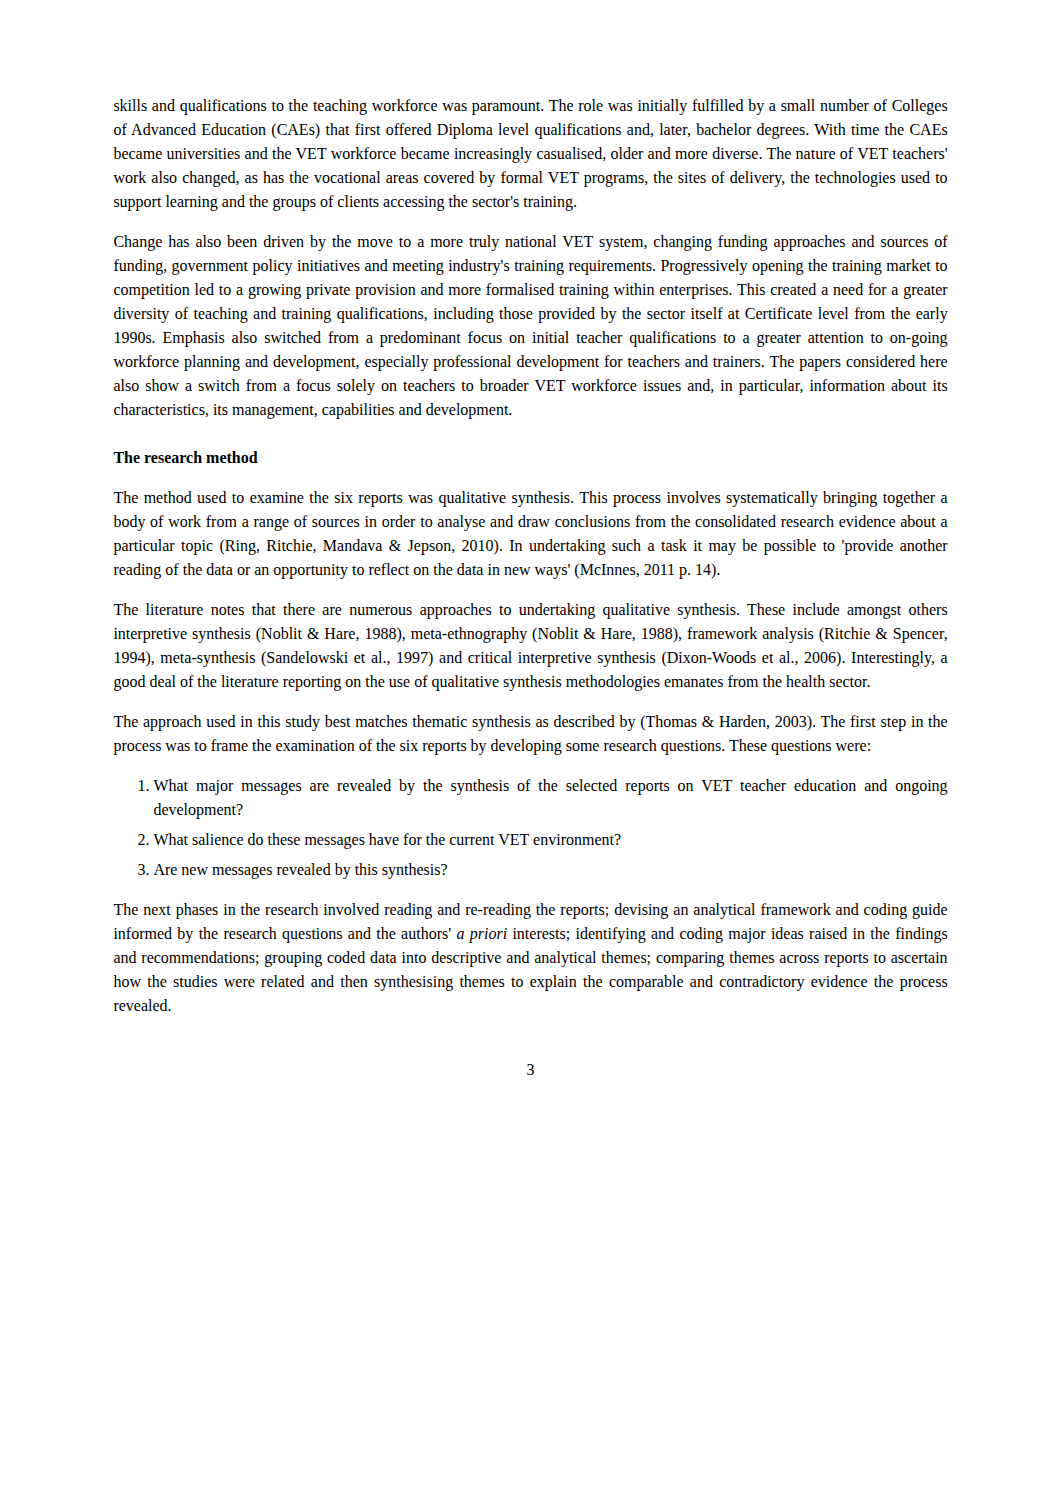skills and qualifications to the teaching workforce was paramount. The role was initially fulfilled by a small number of Colleges of Advanced Education (CAEs) that first offered Diploma level qualifications and, later, bachelor degrees. With time the CAEs became universities and the VET workforce became increasingly casualised, older and more diverse. The nature of VET teachers' work also changed, as has the vocational areas covered by formal VET programs, the sites of delivery, the technologies used to support learning and the groups of clients accessing the sector's training.
Change has also been driven by the move to a more truly national VET system, changing funding approaches and sources of funding, government policy initiatives and meeting industry's training requirements. Progressively opening the training market to competition led to a growing private provision and more formalised training within enterprises. This created a need for a greater diversity of teaching and training qualifications, including those provided by the sector itself at Certificate level from the early 1990s. Emphasis also switched from a predominant focus on initial teacher qualifications to a greater attention to on-going workforce planning and development, especially professional development for teachers and trainers. The papers considered here also show a switch from a focus solely on teachers to broader VET workforce issues and, in particular, information about its characteristics, its management, capabilities and development.
The research method
The method used to examine the six reports was qualitative synthesis. This process involves systematically bringing together a body of work from a range of sources in order to analyse and draw conclusions from the consolidated research evidence about a particular topic (Ring, Ritchie, Mandava & Jepson, 2010). In undertaking such a task it may be possible to 'provide another reading of the data or an opportunity to reflect on the data in new ways' (McInnes, 2011 p. 14).
The literature notes that there are numerous approaches to undertaking qualitative synthesis. These include amongst others interpretive synthesis (Noblit & Hare, 1988), meta-ethnography (Noblit & Hare, 1988), framework analysis (Ritchie & Spencer, 1994), meta-synthesis (Sandelowski et al., 1997) and critical interpretive synthesis (Dixon-Woods et al., 2006). Interestingly, a good deal of the literature reporting on the use of qualitative synthesis methodologies emanates from the health sector.
The approach used in this study best matches thematic synthesis as described by (Thomas & Harden, 2003). The first step in the process was to frame the examination of the six reports by developing some research questions. These questions were:
What major messages are revealed by the synthesis of the selected reports on VET teacher education and ongoing development?
What salience do these messages have for the current VET environment?
Are new messages revealed by this synthesis?
The next phases in the research involved reading and re-reading the reports; devising an analytical framework and coding guide informed by the research questions and the authors' a priori interests; identifying and coding major ideas raised in the findings and recommendations; grouping coded data into descriptive and analytical themes; comparing themes across reports to ascertain how the studies were related and then synthesising themes to explain the comparable and contradictory evidence the process revealed.
3